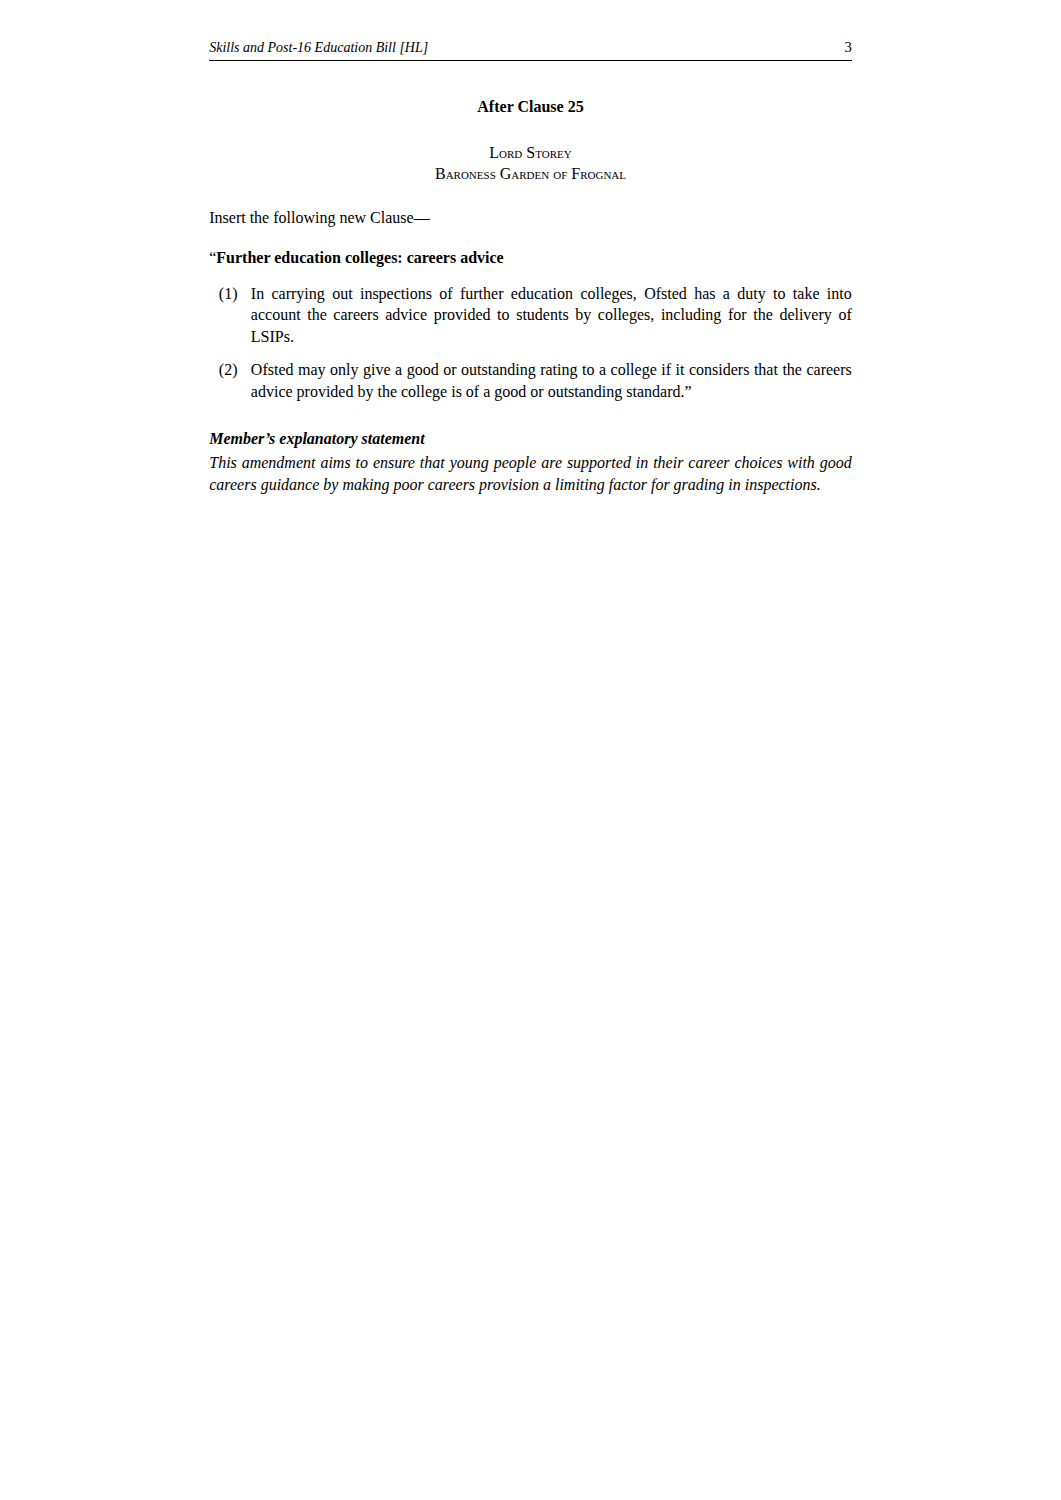Skills and Post-16 Education Bill [HL] 3
After Clause 25
Lord Storey
Baroness Garden of Frognal
Insert the following new Clause—
“Further education colleges: careers advice
(1) In carrying out inspections of further education colleges, Ofsted has a duty to take into account the careers advice provided to students by colleges, including for the delivery of LSIPs.
(2) Ofsted may only give a good or outstanding rating to a college if it considers that the careers advice provided by the college is of a good or outstanding standard.”
Member’s explanatory statement
This amendment aims to ensure that young people are supported in their career choices with good careers guidance by making poor careers provision a limiting factor for grading in inspections.